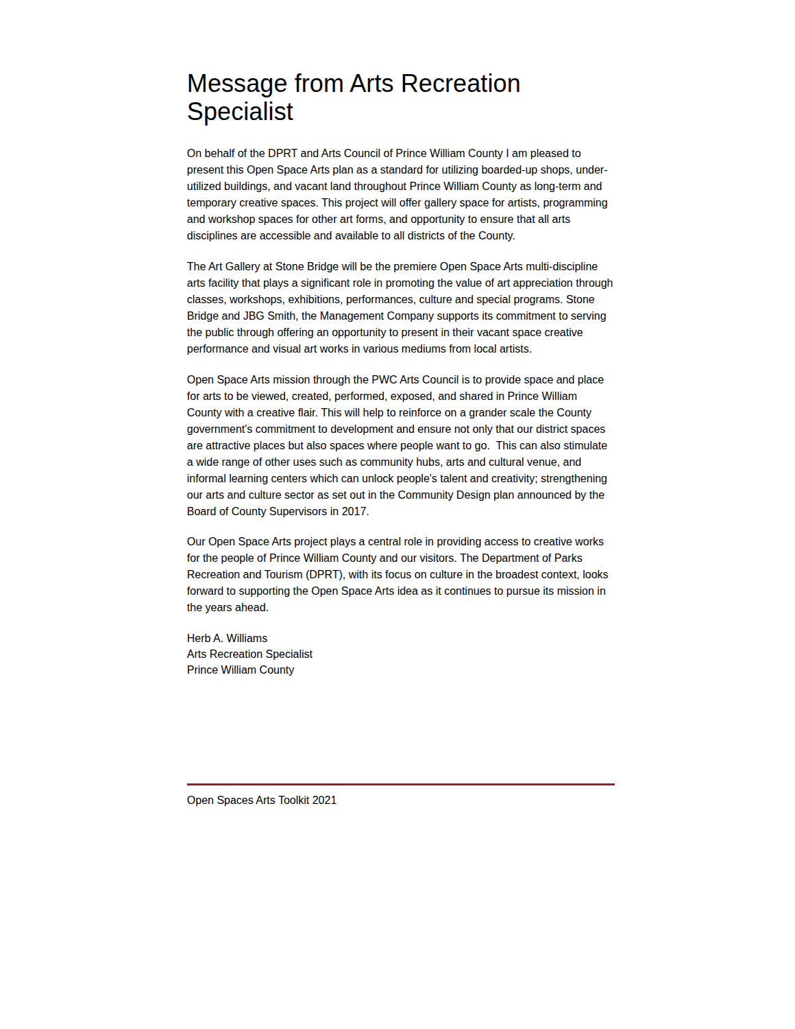Message from Arts Recreation Specialist
On behalf of the DPRT and Arts Council of Prince William County I am pleased to present this Open Space Arts plan as a standard for utilizing boarded-up shops, under-utilized buildings, and vacant land throughout Prince William County as long-term and temporary creative spaces. This project will offer gallery space for artists, programming and workshop spaces for other art forms, and opportunity to ensure that all arts disciplines are accessible and available to all districts of the County.
The Art Gallery at Stone Bridge will be the premiere Open Space Arts multi-discipline arts facility that plays a significant role in promoting the value of art appreciation through classes, workshops, exhibitions, performances, culture and special programs. Stone Bridge and JBG Smith, the Management Company supports its commitment to serving the public through offering an opportunity to present in their vacant space creative performance and visual art works in various mediums from local artists.
Open Space Arts mission through the PWC Arts Council is to provide space and place for arts to be viewed, created, performed, exposed, and shared in Prince William County with a creative flair. This will help to reinforce on a grander scale the County government's commitment to development and ensure not only that our district spaces are attractive places but also spaces where people want to go. This can also stimulate a wide range of other uses such as community hubs, arts and cultural venue, and informal learning centers which can unlock people's talent and creativity; strengthening our arts and culture sector as set out in the Community Design plan announced by the Board of County Supervisors in 2017.
Our Open Space Arts project plays a central role in providing access to creative works for the people of Prince William County and our visitors. The Department of Parks Recreation and Tourism (DPRT), with its focus on culture in the broadest context, looks forward to supporting the Open Space Arts idea as it continues to pursue its mission in the years ahead.
Herb A. Williams
Arts Recreation Specialist
Prince William County
Open Spaces Arts Toolkit 2021